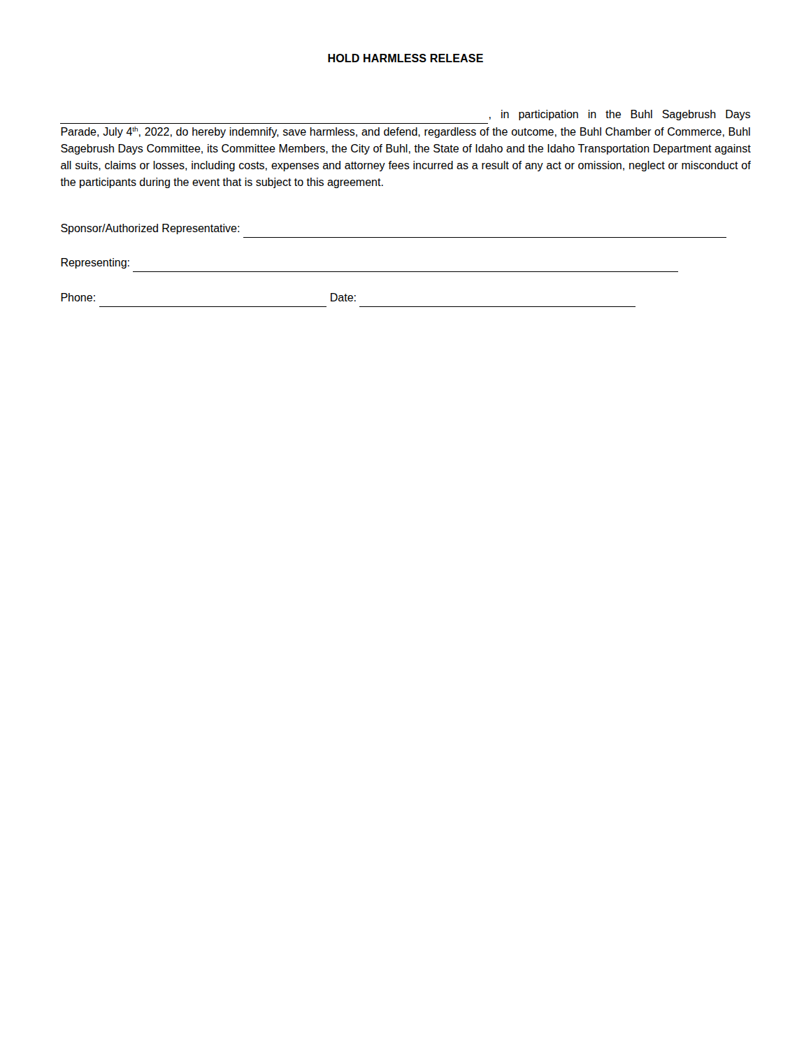HOLD HARMLESS RELEASE
, in participation in the Buhl Sagebrush Days Parade, July 4th, 2022, do hereby indemnify, save harmless, and defend, regardless of the outcome, the Buhl Chamber of Commerce, Buhl Sagebrush Days Committee, its Committee Members, the City of Buhl, the State of Idaho and the Idaho Transportation Department against all suits, claims or losses, including costs, expenses and attorney fees incurred as a result of any act or omission, neglect or misconduct of the participants during the event that is subject to this agreement.
Sponsor/Authorized Representative:
Representing:
Phone: Date: